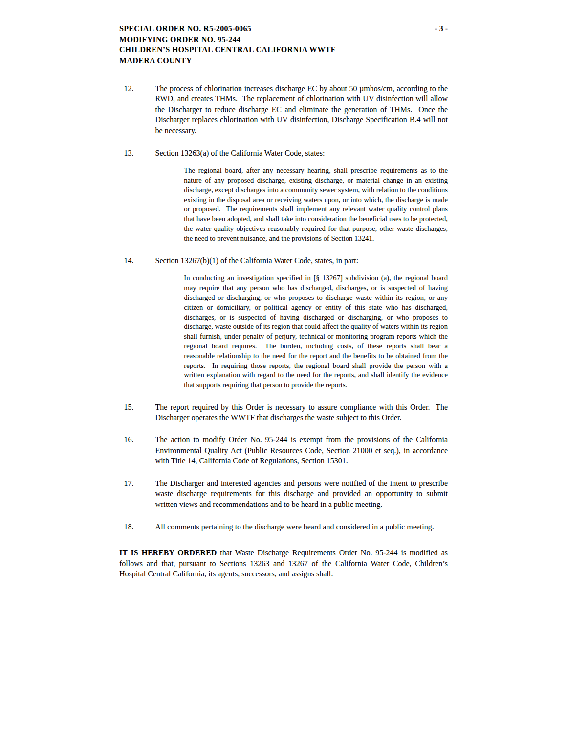- 3 -
SPECIAL ORDER NO. R5-2005-0065
MODIFYING ORDER NO. 95-244
CHILDREN’S HOSPITAL CENTRAL CALIFORNIA WWTF
MADERA COUNTY
The process of chlorination increases discharge EC by about 50 µmhos/cm, according to the RWD, and creates THMs. The replacement of chlorination with UV disinfection will allow the Discharger to reduce discharge EC and eliminate the generation of THMs. Once the Discharger replaces chlorination with UV disinfection, Discharge Specification B.4 will not be necessary.
Section 13263(a) of the California Water Code, states:
The regional board, after any necessary hearing, shall prescribe requirements as to the nature of any proposed discharge, existing discharge, or material change in an existing discharge, except discharges into a community sewer system, with relation to the conditions existing in the disposal area or receiving waters upon, or into which, the discharge is made or proposed. The requirements shall implement any relevant water quality control plans that have been adopted, and shall take into consideration the beneficial uses to be protected, the water quality objectives reasonably required for that purpose, other waste discharges, the need to prevent nuisance, and the provisions of Section 13241.
Section 13267(b)(1) of the California Water Code, states, in part:
In conducting an investigation specified in [§ 13267] subdivision (a), the regional board may require that any person who has discharged, discharges, or is suspected of having discharged or discharging, or who proposes to discharge waste within its region, or any citizen or domiciliary, or political agency or entity of this state who has discharged, discharges, or is suspected of having discharged or discharging, or who proposes to discharge, waste outside of its region that could affect the quality of waters within its region shall furnish, under penalty of perjury, technical or monitoring program reports which the regional board requires. The burden, including costs, of these reports shall bear a reasonable relationship to the need for the report and the benefits to be obtained from the reports. In requiring those reports, the regional board shall provide the person with a written explanation with regard to the need for the reports, and shall identify the evidence that supports requiring that person to provide the reports.
The report required by this Order is necessary to assure compliance with this Order. The Discharger operates the WWTF that discharges the waste subject to this Order.
The action to modify Order No. 95-244 is exempt from the provisions of the California Environmental Quality Act (Public Resources Code, Section 21000 et seq.), in accordance with Title 14, California Code of Regulations, Section 15301.
The Discharger and interested agencies and persons were notified of the intent to prescribe waste discharge requirements for this discharge and provided an opportunity to submit written views and recommendations and to be heard in a public meeting.
All comments pertaining to the discharge were heard and considered in a public meeting.
IT IS HEREBY ORDERED that Waste Discharge Requirements Order No. 95-244 is modified as follows and that, pursuant to Sections 13263 and 13267 of the California Water Code, Children’s Hospital Central California, its agents, successors, and assigns shall: